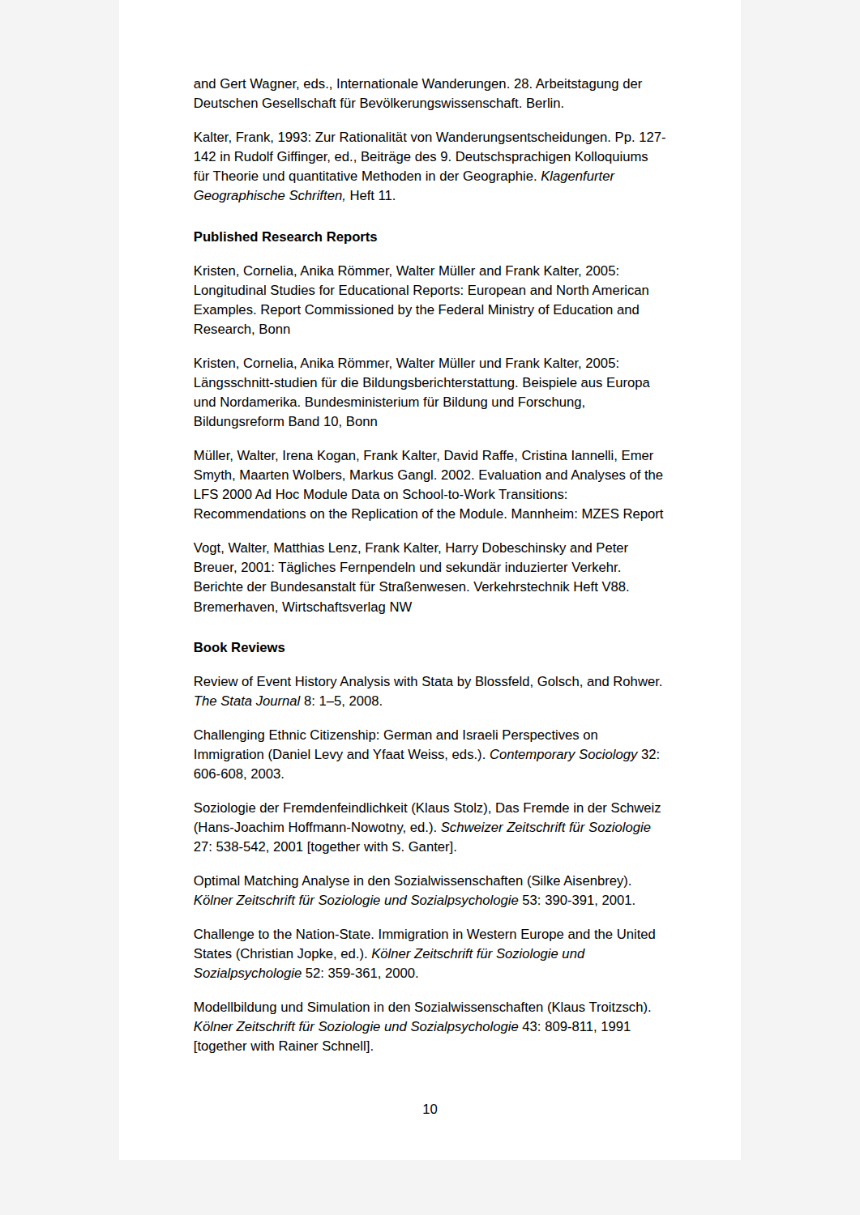and Gert Wagner, eds., Internationale Wanderungen. 28. Arbeitstagung der Deutschen Gesellschaft für Bevölkerungswissenschaft. Berlin.
Kalter, Frank, 1993: Zur Rationalität von Wanderungsentscheidungen. Pp. 127-142 in Rudolf Giffinger, ed., Beiträge des 9. Deutschsprachigen Kolloquiums für Theorie und quantitative Methoden in der Geographie. Klagenfurter Geographische Schriften, Heft 11.
Published Research Reports
Kristen, Cornelia, Anika Römmer, Walter Müller and Frank Kalter, 2005: Longitudinal Studies for Educational Reports: European and North American Examples. Report Commissioned by the Federal Ministry of Education and Research, Bonn
Kristen, Cornelia, Anika Römmer, Walter Müller und Frank Kalter, 2005: Längsschnitt-studien für die Bildungsberichterstattung. Beispiele aus Europa und Nordamerika. Bundesministerium für Bildung und Forschung, Bildungsreform Band 10, Bonn
Müller, Walter, Irena Kogan, Frank Kalter, David Raffe, Cristina Iannelli, Emer Smyth, Maarten Wolbers, Markus Gangl. 2002. Evaluation and Analyses of the LFS 2000 Ad Hoc Module Data on School-to-Work Transitions: Recommendations on the Replication of the Module. Mannheim: MZES Report
Vogt, Walter, Matthias Lenz, Frank Kalter, Harry Dobeschinsky and Peter Breuer, 2001: Tägliches Fernpendeln und sekundär induzierter Verkehr. Berichte der Bundesanstalt für Straßenwesen. Verkehrstechnik Heft V88. Bremerhaven, Wirtschaftsverlag NW
Book Reviews
Review of Event History Analysis with Stata by Blossfeld, Golsch, and Rohwer. The Stata Journal 8: 1–5, 2008.
Challenging Ethnic Citizenship: German and Israeli Perspectives on Immigration (Daniel Levy and Yfaat Weiss, eds.). Contemporary Sociology 32: 606-608, 2003.
Soziologie der Fremdenfeindlichkeit (Klaus Stolz), Das Fremde in der Schweiz (Hans-Joachim Hoffmann-Nowotny, ed.). Schweizer Zeitschrift für Soziologie 27: 538-542, 2001 [together with S. Ganter].
Optimal Matching Analyse in den Sozialwissenschaften (Silke Aisenbrey). Kölner Zeitschrift für Soziologie und Sozialpsychologie 53: 390-391, 2001.
Challenge to the Nation-State. Immigration in Western Europe and the United States (Christian Jopke, ed.). Kölner Zeitschrift für Soziologie und Sozialpsychologie 52: 359-361, 2000.
Modellbildung und Simulation in den Sozialwissenschaften (Klaus Troitzsch). Kölner Zeitschrift für Soziologie und Sozialpsychologie 43: 809-811, 1991 [together with Rainer Schnell].
10